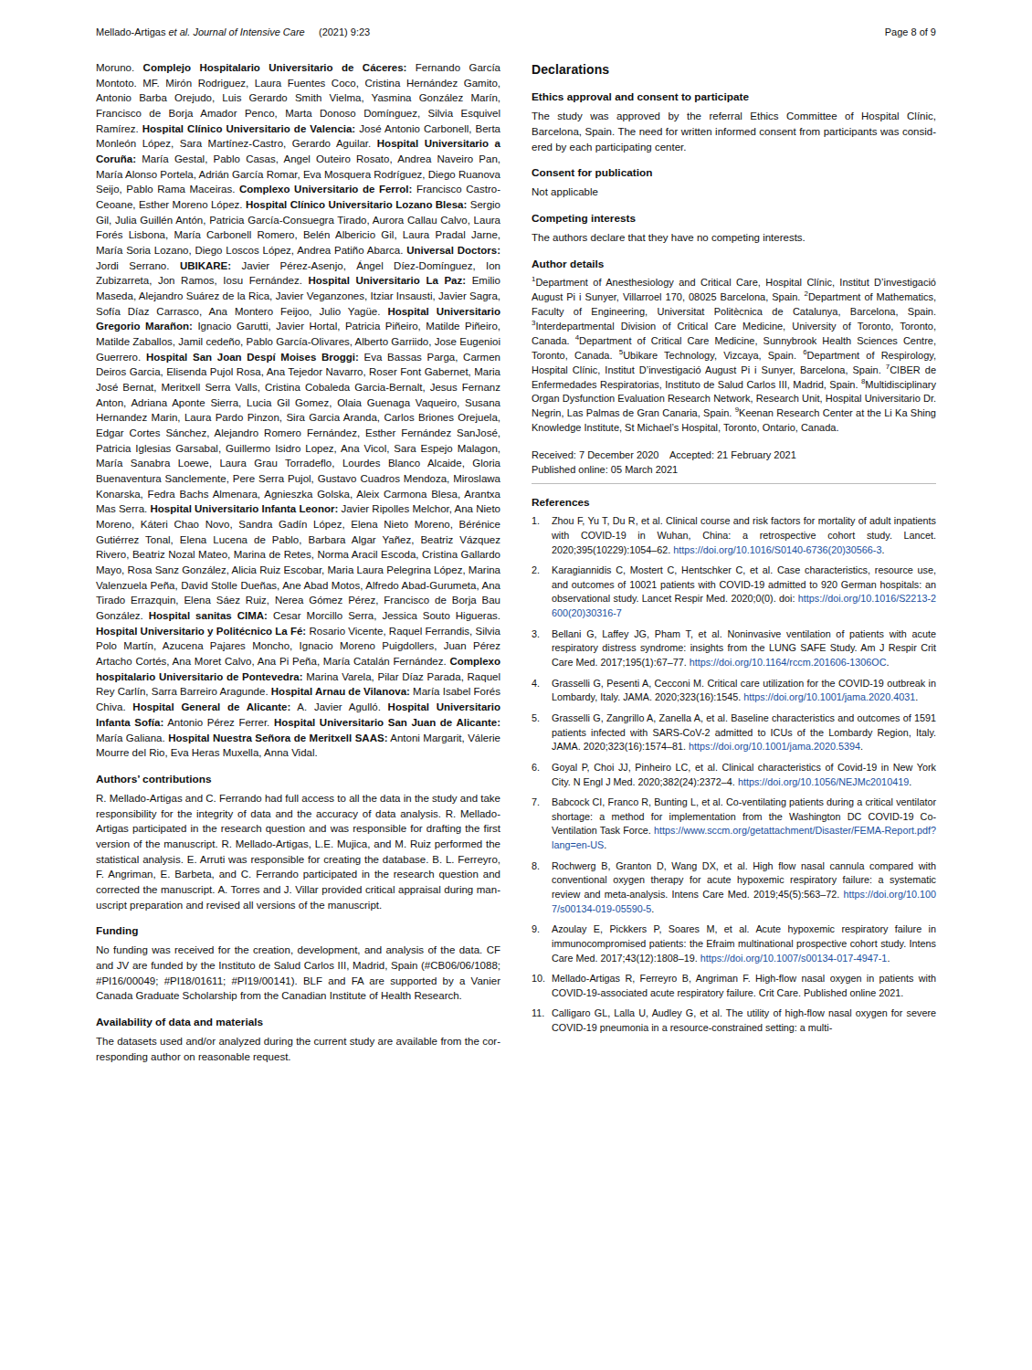Mellado-Artigas et al. Journal of Intensive Care (2021) 9:23
Page 8 of 9
Moruno. Complejo Hospitalario Universitario de Cáceres: Fernando García Montoto. MF. Mirón Rodriguez, Laura Fuentes Coco, Cristina Hernández Gamito, Antonio Barba Orejudo, Luis Gerardo Smith Vielma, Yasmina González Marín, Francisco de Borja Amador Penco, Marta Donoso Domínguez, Silvia Esquivel Ramírez. Hospital Clínico Universitario de Valencia: José Antonio Carbonell, Berta Monleón López, Sara Martínez-Castro, Gerardo Aguilar. Hospital Universitario a Coruña: María Gestal, Pablo Casas, Angel Outeiro Rosato, Andrea Naveiro Pan, María Alonso Portela, Adrián García Romar, Eva Mosquera Rodríguez, Diego Ruanova Seijo, Pablo Rama Maceiras. Complexo Universitario de Ferrol: Francisco Castro-Ceoane, Esther Moreno López. Hospital Clínico Universitario Lozano Blesa: Sergio Gil, Julia Guillén Antón, Patricia García-Consuegra Tirado, Aurora Callau Calvo, Laura Forés Lisbona, María Carbonell Romero, Belén Albericio Gil, Laura Pradal Jarne, María Soria Lozano, Diego Loscos López, Andrea Patiño Abarca. Universal Doctors: Jordi Serrano. UBIKARE: Javier Pérez-Asenjo, Ángel Díez-Domínguez, Ion Zubizarreta, Jon Ramos, Iosu Fernández. Hospital Universitario La Paz: Emilio Maseda, Alejandro Suárez de la Rica, Javier Veganzones, Itziar Insausti, Javier Sagra, Sofía Díaz Carrasco, Ana Montero Feijoo, Julio Yagüe. Hospital Universitario Gregorio Marañon: Ignacio Garutti, Javier Hortal, Patricia Piñeiro, Matilde Piñeiro, Matilde Zaballos, Jamil cedeño, Pablo García-Olivares, Alberto Garriido, Jose Eugenioi Guerrero. Hospital San Joan Despí Moises Broggi: Eva Bassas Parga, Carmen Deiros Garcia, Elisenda Pujol Rosa, Ana Tejedor Navarro, Roser Font Gabernet, Maria José Bernat, Meritxell Serra Valls, Cristina Cobaleda Garcia-Bernalt, Jesus Fernanz Anton, Adriana Aponte Sierra, Lucia Gil Gomez, Olaia Guenaga Vaqueiro, Susana Hernandez Marin, Laura Pardo Pinzon, Sira Garcia Aranda, Carlos Briones Orejuela, Edgar Cortes Sánchez, Alejandro Romero Fernández, Esther Fernández SanJosé, Patricia Iglesias Garsabal, Guillermo Isidro Lopez, Ana Vicol, Sara Espejo Malagon, María Sanabra Loewe, Laura Grau Torradeflo, Lourdes Blanco Alcaide, Gloria Buenaventura Sanclemente, Pere Serra Pujol, Gustavo Cuadros Mendoza, Miroslawa Konarska, Fedra Bachs Almenara, Agnieszka Golska, Aleix Carmona Blesa, Arantxa Mas Serra. Hospital Universitario Infanta Leonor: Javier Ripolles Melchor, Ana Nieto Moreno, Káteri Chao Novo, Sandra Gadín López, Elena Nieto Moreno, Bérénice Gutiérrez Tonal, Elena Lucena de Pablo, Barbara Algar Yañez, Beatriz Vázquez Rivero, Beatriz Nozal Mateo, Marina de Retes, Norma Aracil Escoda, Cristina Gallardo Mayo, Rosa Sanz González, Alicia Ruiz Escobar, Maria Laura Pelegrina López, Marina Valenzuela Peña, David Stolle Dueñas, Ane Abad Motos, Alfredo Abad-Gurumeta, Ana Tirado Errazquin, Elena Sáez Ruiz, Nerea Gómez Pérez, Francisco de Borja Bau González. Hospital sanitas CIMA: Cesar Morcillo Serra, Jessica Souto Higueras. Hospital Universitario y Politécnico La Fé: Rosario Vicente, Raquel Ferrandis, Silvia Polo Martín, Azucena Pajares Moncho, Ignacio Moreno Puigdollers, Juan Pérez Artacho Cortés, Ana Moret Calvo, Ana Pi Peña, María Catalán Fernández. Complexo hospitalario Universitario de Pontevedra: Marina Varela, Pilar Díaz Parada, Raquel Rey Carlín, Sarra Barreiro Aragunde. Hospital Arnau de Vilanova: María Isabel Forés Chiva. Hospital General de Alicante: A. Javier Agulló. Hospital Universitario Infanta Sofía: Antonio Pérez Ferrer. Hospital Universitario San Juan de Alicante: María Galiana. Hospital Nuestra Señora de Meritxell SAAS: Antoni Margarit, Válerie Mourre del Rio, Eva Heras Muxella, Anna Vidal.
Authors’ contributions
R. Mellado-Artigas and C. Ferrando had full access to all the data in the study and take responsibility for the integrity of data and the accuracy of data analysis. R. Mellado-Artigas participated in the research question and was responsible for drafting the first version of the manuscript. R. Mellado-Artigas, L.E. Mujica, and M. Ruiz performed the statistical analysis. E. Arruti was responsible for creating the database. B. L. Ferreyro, F. Angriman, E. Barbeta, and C. Ferrando participated in the research question and corrected the manuscript. A. Torres and J. Villar provided critical appraisal during manuscript preparation and revised all versions of the manuscript.
Funding
No funding was received for the creation, development, and analysis of the data. CF and JV are funded by the Instituto de Salud Carlos III, Madrid, Spain (#CB06/06/1088; #PI16/00049; #PI18/01611; #PI19/00141). BLF and FA are supported by a Vanier Canada Graduate Scholarship from the Canadian Institute of Health Research.
Availability of data and materials
The datasets used and/or analyzed during the current study are available from the corresponding author on reasonable request.
Declarations
Ethics approval and consent to participate
The study was approved by the referral Ethics Committee of Hospital Clínic, Barcelona, Spain. The need for written informed consent from participants was considered by each participating center.
Consent for publication
Not applicable
Competing interests
The authors declare that they have no competing interests.
Author details
1Department of Anesthesiology and Critical Care, Hospital Clínic, Institut D’investigació August Pi i Sunyer, Villarroel 170, 08025 Barcelona, Spain. 2Department of Mathematics, Faculty of Engineering, Universitat Politècnica de Catalunya, Barcelona, Spain. 3Interdepartmental Division of Critical Care Medicine, University of Toronto, Toronto, Canada. 4Department of Critical Care Medicine, Sunnybrook Health Sciences Centre, Toronto, Canada. 5Ubikare Technology, Vizcaya, Spain. 6Department of Respirology, Hospital Clínic, Institut D’investigació August Pi i Sunyer, Barcelona, Spain. 7CIBER de Enfermedades Respiratorias, Instituto de Salud Carlos III, Madrid, Spain. 8Multidisciplinary Organ Dysfunction Evaluation Research Network, Research Unit, Hospital Universitario Dr. Negrin, Las Palmas de Gran Canaria, Spain. 9Keenan Research Center at the Li Ka Shing Knowledge Institute, St Michael’s Hospital, Toronto, Ontario, Canada.
Received: 7 December 2020 Accepted: 21 February 2021
Published online: 05 March 2021
References
Zhou F, Yu T, Du R, et al. Clinical course and risk factors for mortality of adult inpatients with COVID-19 in Wuhan, China: a retrospective cohort study. Lancet. 2020;395(10229):1054–62. https://doi.org/10.1016/S0140-6736(20)30566-3.
Karagiannidis C, Mostert C, Hentschker C, et al. Case characteristics, resource use, and outcomes of 10021 patients with COVID-19 admitted to 920 German hospitals: an observational study. Lancet Respir Med. 2020;0(0). doi: https://doi.org/10.1016/S2213-2600(20)30316-7
Bellani G, Laffey JG, Pham T, et al. Noninvasive ventilation of patients with acute respiratory distress syndrome: insights from the LUNG SAFE Study. Am J Respir Crit Care Med. 2017;195(1):67–77. https://doi.org/10.1164/rccm.201606-1306OC.
Grasselli G, Pesenti A, Cecconi M. Critical care utilization for the COVID-19 outbreak in Lombardy, Italy. JAMA. 2020;323(16):1545. https://doi.org/10.1001/jama.2020.4031.
Grasselli G, Zangrillo A, Zanella A, et al. Baseline characteristics and outcomes of 1591 patients infected with SARS-CoV-2 admitted to ICUs of the Lombardy Region, Italy. JAMA. 2020;323(16):1574–81. https://doi.org/10.1001/jama.2020.5394.
Goyal P, Choi JJ, Pinheiro LC, et al. Clinical characteristics of Covid-19 in New York City. N Engl J Med. 2020;382(24):2372–4. https://doi.org/10.1056/NEJMc2010419.
Babcock CI, Franco R, Bunting L, et al. Co-ventilating patients during a critical ventilator shortage: a method for implementation from the Washington DC COVID-19 Co-Ventilation Task Force. https://www.sccm.org/getattachment/Disaster/FEMA-Report.pdf?lang=en-US.
Rochwerg B, Granton D, Wang DX, et al. High flow nasal cannula compared with conventional oxygen therapy for acute hypoxemic respiratory failure: a systematic review and meta-analysis. Intens Care Med. 2019;45(5):563–72. https://doi.org/10.1007/s00134-019-05590-5.
Azoulay E, Pickkers P, Soares M, et al. Acute hypoxemic respiratory failure in immunocompromised patients: the Efraim multinational prospective cohort study. Intens Care Med. 2017;43(12):1808–19. https://doi.org/10.1007/s00134-017-4947-1.
Mellado-Artigas R, Ferreyro B, Angriman F. High-flow nasal oxygen in patients with COVID-19-associated acute respiratory failure. Crit Care. Published online 2021.
Calligaro GL, Lalla U, Audley G, et al. The utility of high-flow nasal oxygen for severe COVID-19 pneumonia in a resource-constrained setting: a multi-